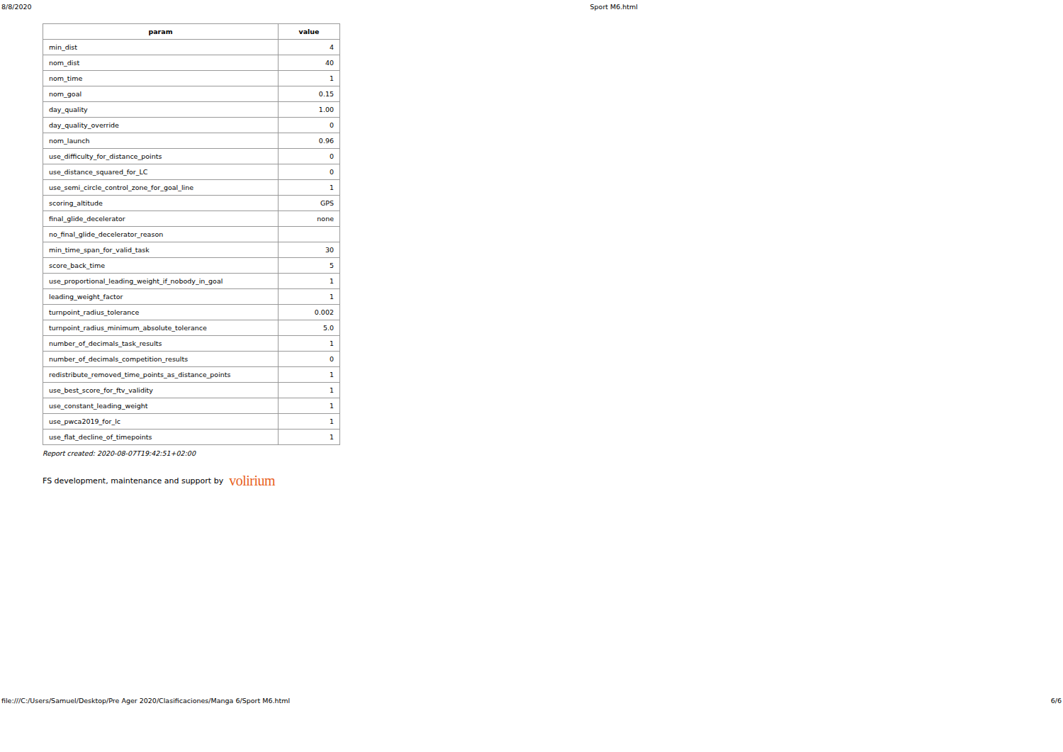8/8/2020
Sport M6.html
| param | value |
| --- | --- |
| min_dist | 4 |
| nom_dist | 40 |
| nom_time | 1 |
| nom_goal | 0.15 |
| day_quality | 1.00 |
| day_quality_override | 0 |
| nom_launch | 0.96 |
| use_difficulty_for_distance_points | 0 |
| use_distance_squared_for_LC | 0 |
| use_semi_circle_control_zone_for_goal_line | 1 |
| scoring_altitude | GPS |
| final_glide_decelerator | none |
| no_final_glide_decelerator_reason | |
| min_time_span_for_valid_task | 30 |
| score_back_time | 5 |
| use_proportional_leading_weight_if_nobody_in_goal | 1 |
| leading_weight_factor | 1 |
| turnpoint_radius_tolerance | 0.002 |
| turnpoint_radius_minimum_absolute_tolerance | 5.0 |
| number_of_decimals_task_results | 1 |
| number_of_decimals_competition_results | 0 |
| redistribute_removed_time_points_as_distance_points | 1 |
| use_best_score_for_ftv_validity | 1 |
| use_constant_leading_weight | 1 |
| use_pwca2019_for_lc | 1 |
| use_flat_decline_of_timepoints | 1 |
Report created: 2020-08-07T19:42:51+02:00
FS development, maintenance and support by volirium
file:///C:/Users/Samuel/Desktop/Pre Ager 2020/Clasificaciones/Manga 6/Sport M6.html
6/6